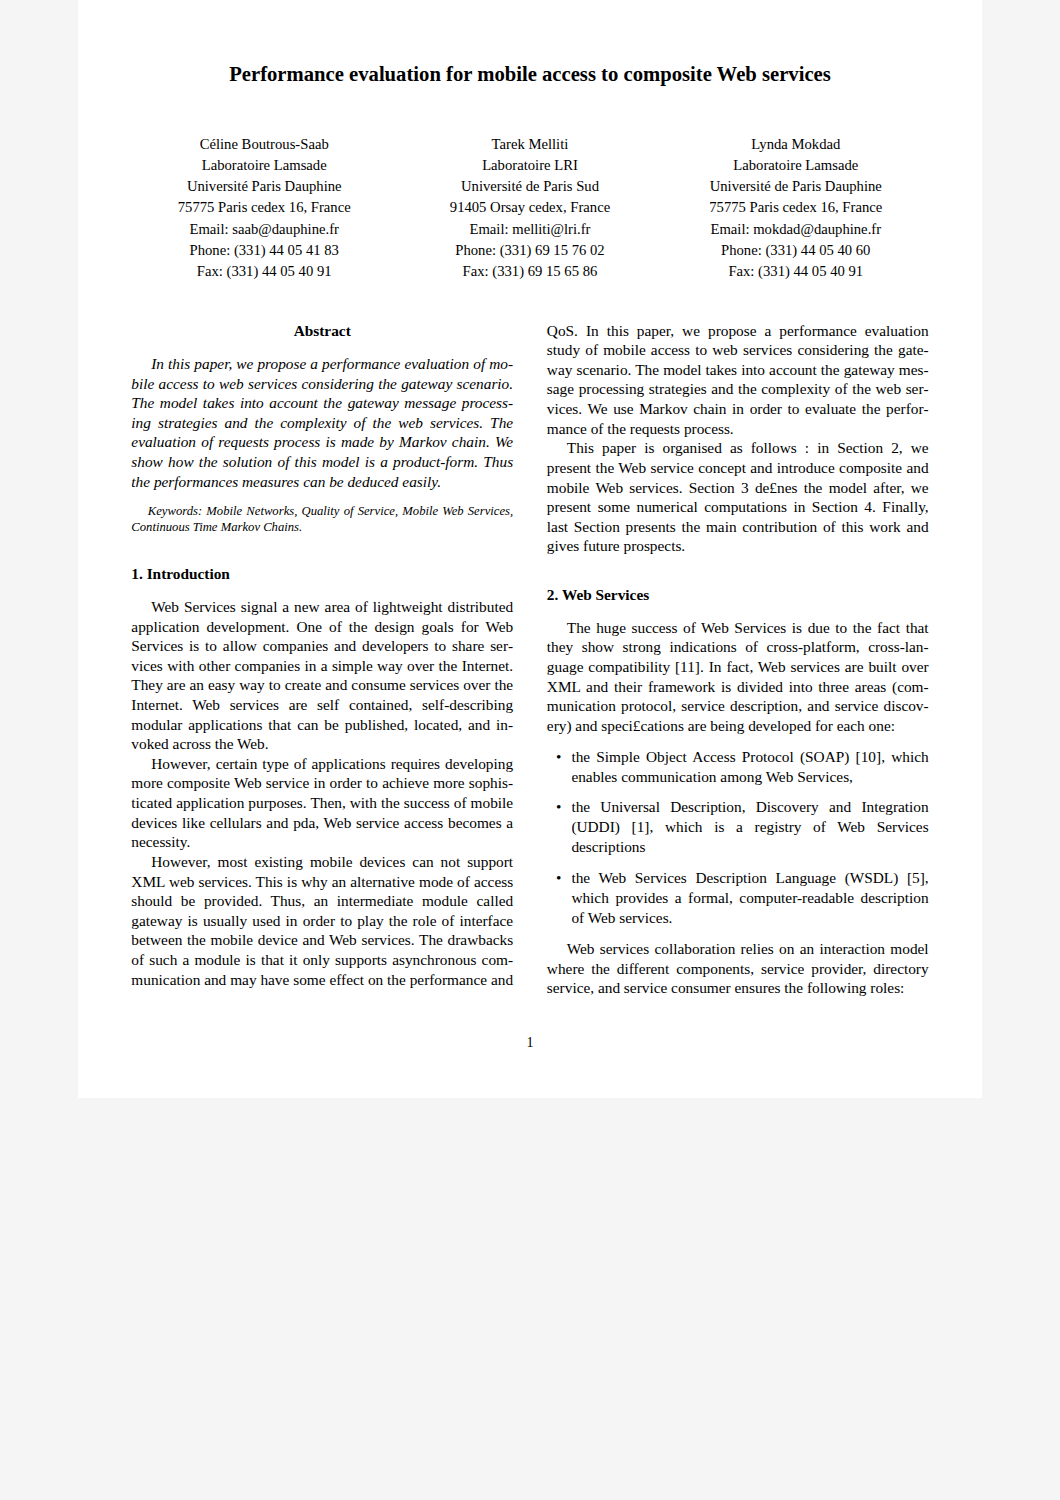Performance evaluation for mobile access to composite Web services
| Céline Boutrous-Saab Laboratoire Lamsade Université Paris Dauphine 75775 Paris cedex 16, France Email: saab@dauphine.fr Phone: (331) 44 05 41 83 Fax: (331) 44 05 40 91 | Tarek Melliti Laboratoire LRI Université de Paris Sud 91405 Orsay cedex, France Email: melliti@lri.fr Phone: (331) 69 15 76 02 Fax: (331) 69 15 65 86 | Lynda Mokdad Laboratoire Lamsade Université de Paris Dauphine 75775 Paris cedex 16, France Email: mokdad@dauphine.fr Phone: (331) 44 05 40 60 Fax: (331) 44 05 40 91 |
Abstract
In this paper, we propose a performance evaluation of mobile access to web services considering the gateway scenario. The model takes into account the gateway message processing strategies and the complexity of the web services. The evaluation of requests process is made by Markov chain. We show how the solution of this model is a product-form. Thus the performances measures can be deduced easily.
Keywords: Mobile Networks, Quality of Service, Mobile Web Services, Continuous Time Markov Chains.
1. Introduction
Web Services signal a new area of lightweight distributed application development. One of the design goals for Web Services is to allow companies and developers to share services with other companies in a simple way over the Internet. They are an easy way to create and consume services over the Internet. Web services are self contained, self-describing modular applications that can be published, located, and invoked across the Web.
However, certain type of applications requires developing more composite Web service in order to achieve more sophisticated application purposes. Then, with the success of mobile devices like cellulars and pda, Web service access becomes a necessity.
However, most existing mobile devices can not support XML web services. This is why an alternative mode of access should be provided. Thus, an intermediate module called gateway is usually used in order to play the role of interface between the mobile device and Web services. The drawbacks of such a module is that it only supports asynchronous communication and may have some effect on the performance and QoS. In this paper, we propose a performance evaluation study of mobile access to web services considering the gateway scenario. The model takes into account the gateway message processing strategies and the complexity of the web services. We use Markov chain in order to evaluate the performance of the requests process.
This paper is organised as follows : in Section 2, we present the Web service concept and introduce composite and mobile Web services. Section 3 de£nes the model after, we present some numerical computations in Section 4. Finally, last Section presents the main contribution of this work and gives future prospects.
2. Web Services
The huge success of Web Services is due to the fact that they show strong indications of cross-platform, cross-language compatibility [11]. In fact, Web services are built over XML and their framework is divided into three areas (communication protocol, service description, and service discovery) and speci£cations are being developed for each one:
the Simple Object Access Protocol (SOAP) [10], which enables communication among Web Services,
the Universal Description, Discovery and Integration (UDDI) [1], which is a registry of Web Services descriptions
the Web Services Description Language (WSDL) [5], which provides a formal, computer-readable description of Web services.
Web services collaboration relies on an interaction model where the different components, service provider, directory service, and service consumer ensures the following roles:
1